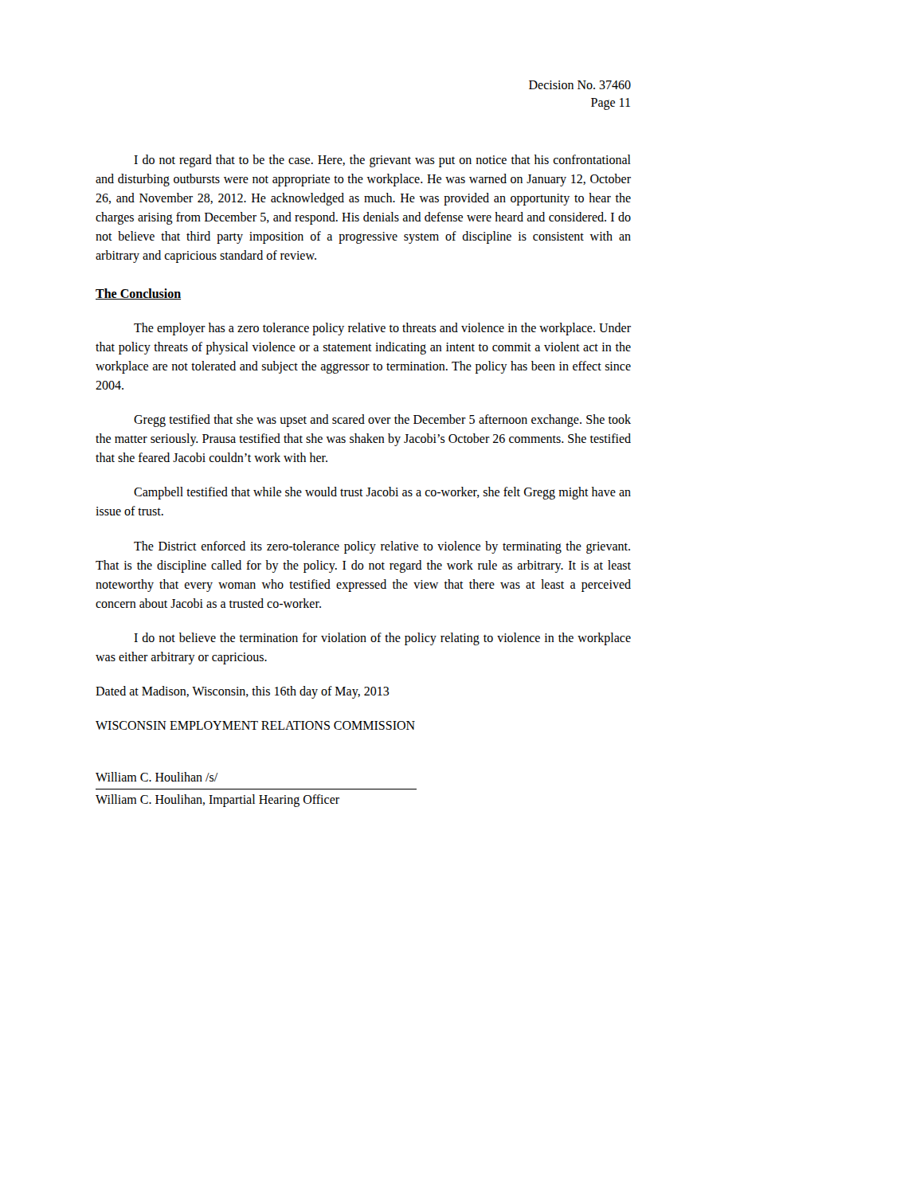Decision No. 37460
Page 11
I do not regard that to be the case. Here, the grievant was put on notice that his confrontational and disturbing outbursts were not appropriate to the workplace. He was warned on January 12, October 26, and November 28, 2012. He acknowledged as much. He was provided an opportunity to hear the charges arising from December 5, and respond. His denials and defense were heard and considered. I do not believe that third party imposition of a progressive system of discipline is consistent with an arbitrary and capricious standard of review.
The Conclusion
The employer has a zero tolerance policy relative to threats and violence in the workplace. Under that policy threats of physical violence or a statement indicating an intent to commit a violent act in the workplace are not tolerated and subject the aggressor to termination. The policy has been in effect since 2004.
Gregg testified that she was upset and scared over the December 5 afternoon exchange. She took the matter seriously. Prausa testified that she was shaken by Jacobi’s October 26 comments. She testified that she feared Jacobi couldn’t work with her.
Campbell testified that while she would trust Jacobi as a co-worker, she felt Gregg might have an issue of trust.
The District enforced its zero-tolerance policy relative to violence by terminating the grievant. That is the discipline called for by the policy. I do not regard the work rule as arbitrary. It is at least noteworthy that every woman who testified expressed the view that there was at least a perceived concern about Jacobi as a trusted co-worker.
I do not believe the termination for violation of the policy relating to violence in the workplace was either arbitrary or capricious.
Dated at Madison, Wisconsin, this 16th day of May, 2013
WISCONSIN EMPLOYMENT RELATIONS COMMISSION
William C. Houlihan /s/
William C. Houlihan, Impartial Hearing Officer